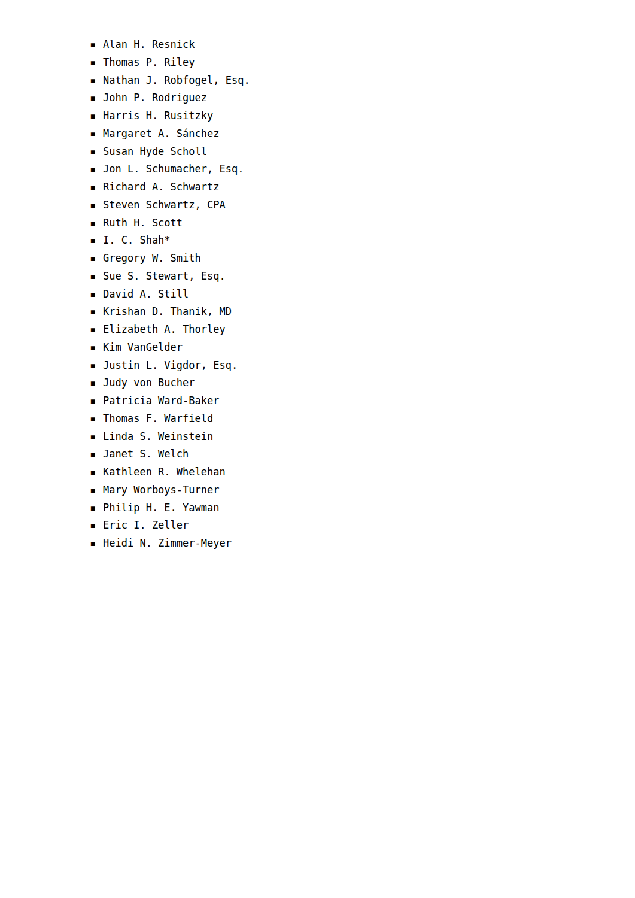Alan H. Resnick
Thomas P. Riley
Nathan J. Robfogel, Esq.
John P. Rodriguez
Harris H. Rusitzky
Margaret A. Sánchez
Susan Hyde Scholl
Jon L. Schumacher, Esq.
Richard A. Schwartz
Steven Schwartz, CPA
Ruth H. Scott
I. C. Shah*
Gregory W. Smith
Sue S. Stewart, Esq.
David A. Still
Krishan D. Thanik, MD
Elizabeth A. Thorley
Kim VanGelder
Justin L. Vigdor, Esq.
Judy von Bucher
Patricia Ward-Baker
Thomas F. Warfield
Linda S. Weinstein
Janet S. Welch
Kathleen R. Whelehan
Mary Worboys-Turner
Philip H. E. Yawman
Eric I. Zeller
Heidi N. Zimmer-Meyer